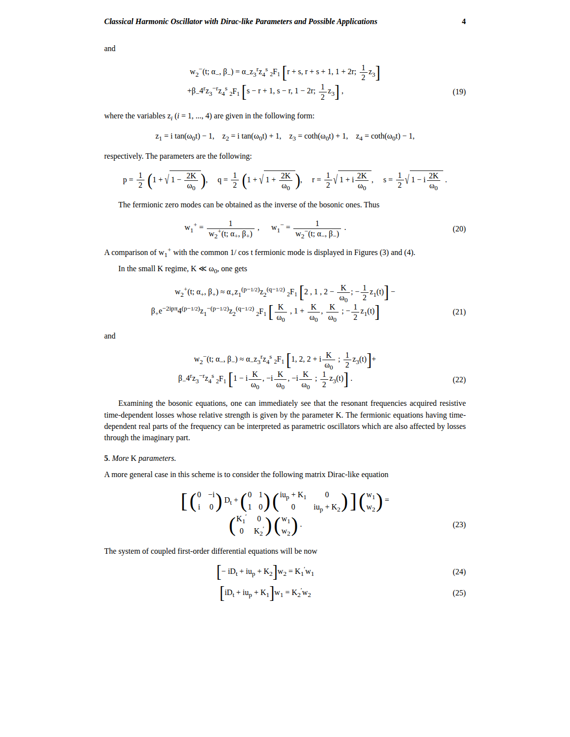Classical Harmonic Oscillator with Dirac-like Parameters and Possible Applications 4
and
w2−(t; α−, β−) = α−z3rz4s 2F1 [r + s, r + s + 1, 1 + 2r; 12z3]
+β−4rz3−rz4s 2F1 [s − r + 1, s − r, 1 − 2r; 12z3] , (19)
where the variables zi (i = 1, ..., 4) are given in the following form:
z1 = i tan(ω0t) − 1, z2 = i tan(ω0t) + 1, z3 = coth(ω0t) + 1, z4 = coth(ω0t) − 1,
respectively. The parameters are the following:
p = 12 (1 + √1 − 2K ω0), q = 12 (1 + √1 + 2K ω0), r = 12√1 + i2K ω0, s = 12√1 − i2K ω0 .
The fermionic zero modes can be obtained as the inverse of the bosonic ones. Thus
w1+ = 1 w2+(t; α+, β+) , w1− = 1 w2−(t; α−, β−) .
(20)
A comparison of w1+ with the common 1/ cos t fermionic mode is displayed in Figures (3) and (4).
In the small K regime, K ≪ ω0, one gets
w2+(t; α+, β+) ≈ α+z1(p−1/2)z2(q−1/2) 2F1 [2 , 1 , 2 − Kω0; −12z1(t)] −
β+e−2ipπ4(p−1/2)z1−(p−1/2)z2(q−1/2) 2F1 [Kω0 , 1 + Kω0, Kω0 ; −12z1(t)] (21)
and
w2−(t; α−, β−) ≈ α−z3rz4s 2F1 [1, 2, 2 + iKω0 ; 12z3(t)]+
β−4rz3−rz4s 2F1 [1 − iKω0, −iKω0, −iKω0 ; 12z3(t)] . (22)
Examining the bosonic equations, one can immediately see that the resonant frequencies acquired resistive time-dependent losses whose relative strength is given by the parameter K. The fermionic equations having time-dependent real parts of the frequency can be interpreted as parametric oscillators which are also affected by losses through the imaginary part.
5. More K parameters.
A more general case in this scheme is to consider the following matrix Dirac-like equation
[ (0−i i 0) Dt + (0110) (iup + K100 iup + K2) ] (w1 w2) =
(K1′00 K2′) (w1 w2) . (23)
The system of coupled first-order differential equations will be now
[− iDt + iup + K2] w2 = K1′w1
(24)
[iDt + iup + K1] w1 = K2′w2
(25)